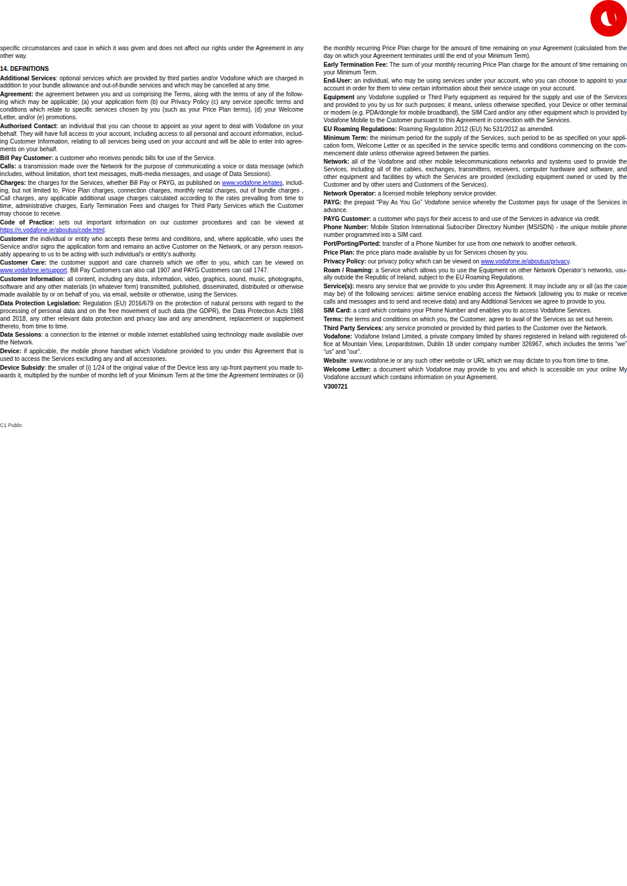specific circumstances and case in which it was given and does not affect our rights under the Agreement in any other way.
14. Definitions
Additional Services: optional services which are provided by third parties and/or Vodafone which are charged in addition to your bundle allowance and out-of-bundle services and which may be cancelled at any time.
Agreement: the agreement between you and us comprising the Terms, along with the terms of any of the following which may be applicable; (a) your application form (b) our Privacy Policy (c) any service specific terms and conditions which relate to specific services chosen by you (such as your Price Plan terms), (d) your Welcome Letter, and/or (e) promotions.
Authorised Contact: an individual that you can choose to appoint as your agent to deal with Vodafone on your behalf. They will have full access to your account, including access to all personal and account information, including Customer Information, relating to all services being used on your account and will be able to enter into agreements on your behalf.
Bill Pay Customer: a customer who receives periodic bills for use of the Service.
Calls: a transmission made over the Network for the purpose of communicating a voice or data message (which includes, without limitation, short text messages, multi-media messages, and usage of Data Sessions).
Charges: the charges for the Services, whether Bill Pay or PAYG, as published on www.vodafone.ie/rates, including, but not limited to, Price Plan charges, connection charges, monthly rental charges, out of bundle charges , Call charges, any applicable additional usage charges calculated according to the rates prevailing from time to time, administrative charges, Early Termination Fees and charges for Third Party Services which the Customer may choose to receive.
Code of Practice: sets out important information on our customer procedures and can be viewed at https://n.vodafone.ie/aboutus/code.html.
Customer the individual or entity who accepts these terms and conditions, and, where applicable, who uses the Service and/or signs the application form and remains an active Customer on the Network, or any person reasonably appearing to us to be acting with such individual's or entity's authority.
Customer Care: the customer support and care channels which we offer to you, which can be viewed on www.vodafone.ie/support. Bill Pay Customers can also call 1907 and PAYG Customers can call 1747.
Customer Information: all content, including any data, information, video, graphics, sound, music, photographs, software and any other materials (in whatever form) transmitted, published, disseminated, distributed or otherwise made available by or on behalf of you, via email, website or otherwise, using the Services.
Data Protection Legislation: Regulation (EU) 2016/679 on the protection of natural persons with regard to the processing of personal data and on the free movement of such data (the GDPR), the Data Protection Acts 1988 and 2018, any other relevant data protection and privacy law and any amendment, replacement or supplement thereto, from time to time.
Data Sessions: a connection to the internet or mobile internet established using technology made available over the Network.
Device: if applicable, the mobile phone handset which Vodafone provided to you under this Agreement that is used to access the Services excluding any and all accessories.
Device Subsidy: the smaller of (i) 1/24 of the original value of the Device less any up-front payment you made towards it, multiplied by the number of months left of your Minimum Term at the time the Agreement terminates or (ii) the monthly recurring Price Plan charge for the amount of time remaining on your Agreement (calculated from the day on which your Agreement terminates until the end of your Minimum Term).
Early Termination Fee: The sum of your monthly recurring Price Plan charge for the amount of time remaining on your Minimum Term.
End-User: an individual, who may be using services under your account, who you can choose to appoint to your account in order for them to view certain information about their service usage on your account.
Equipment any Vodafone supplied or Third Party equipment as required for the supply and use of the Services and provided to you by us for such purposes; it means, unless otherwise specified, your Device or other terminal or modem (e.g. PDA/dongle for mobile broadband), the SIM Card and/or any other equipment which is provided by Vodafone Mobile to the Customer pursuant to this Agreement in connection with the Services.
EU Roaming Regulations: Roaming Regulation 2012 (EU) No 531/2012 as amended.
Minimum Term: the minimum period for the supply of the Services, such period to be as specified on your application form, Welcome Letter or as specified in the service specific terms and conditions commencing on the commencement date unless otherwise agreed between the parties.
Network: all of the Vodafone and other mobile telecommunications networks and systems used to provide the Services, including all of the cables, exchanges, transmitters, receivers, computer hardware and software, and other equipment and facilities by which the Services are provided (excluding equipment owned or used by the Customer and by other users and Customers of the Services).
Network Operator: a licensed mobile telephony service provider.
PAYG: the prepaid “Pay As You Go” Vodafone service whereby the Customer pays for usage of the Services in advance.
PAYG Customer: a customer who pays for their access to and use of the Services in advance via credit.
Phone Number: Mobile Station International Subscriber Directory Number (MSISDN) - the unique mobile phone number programmed into a SIM card.
Port/Porting/Ported: transfer of a Phone Number for use from one network to another network.
Price Plan: the price plans made available by us for Services chosen by you.
Privacy Policy: our privacy policy which can be viewed on www.vodafone.ie/aboutus/privacy.
Roam / Roaming: a Service which allows you to use the Equipment on other Network Operator’s networks, usually outside the Republic of Ireland, subject to the EU Roaming Regulations.
Service(s): means any service that we provide to you under this Agreement. It may include any or all (as the case may be) of the following services: airtime service enabling access the Network (allowing you to make or receive calls and messages and to send and receive data) and any Additional Services we agree to provide to you.
SIM Card: a card which contains your Phone Number and enables you to access Vodafone Services.
Terms: the terms and conditions on which you, the Customer, agree to avail of the Services as set out herein.
Third Party Services: any service promoted or provided by third parties to the Customer over the Network.
Vodafone: Vodafone Ireland Limited, a private company limited by shares registered in Ireland with registered office at Mountain View, Leopardstown, Dublin 18 under company number 326967, which includes the terms “we” “us” and “our”.
Website: www.vodafone.ie or any such other website or URL which we may dictate to you from time to time.
Welcome Letter: a document which Vodafone may provide to you and which is accessible on your online My Vodafone account which contains information on your Agreement.
V300721
C1 Public